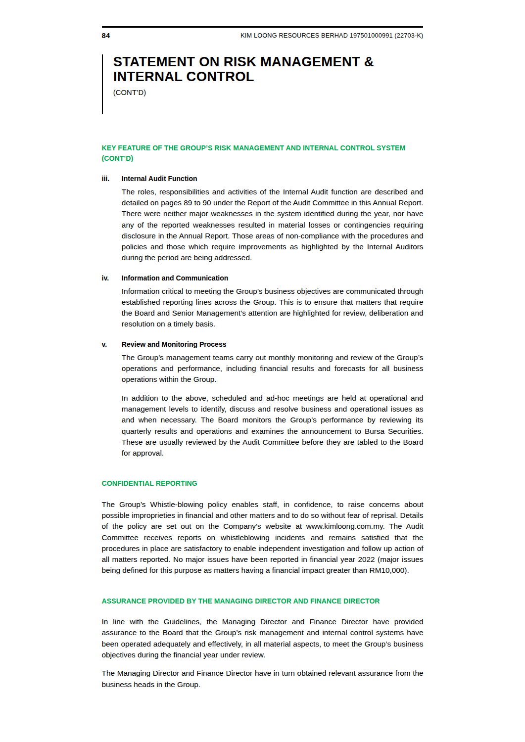84
KIM LOONG RESOURCES BERHAD 197501000991 (22703-K)
Statement on Risk Management &
Internal Control
(CONT’D)
KEY FEATURE OF THE GROUP’S RISK MANAGEMENT AND INTERNAL CONTROL SYSTEM (Cont’d)
iii.
Internal Audit Function
The roles, responsibilities and activities of the Internal Audit function are described and detailed on pages 89 to 90 under the Report of the Audit Committee in this Annual Report. There were neither major weaknesses in the system identified during the year, nor have any of the reported weaknesses resulted in material losses or contingencies requiring disclosure in the Annual Report. Those areas of non-compliance with the procedures and policies and those which require improvements as highlighted by the Internal Auditors during the period are being addressed.
iv.
Information and Communication
Information critical to meeting the Group’s business objectives are communicated through established reporting lines across the Group. This is to ensure that matters that require the Board and Senior Management’s attention are highlighted for review, deliberation and resolution on a timely basis.
v.
Review and Monitoring Process
The Group’s management teams carry out monthly monitoring and review of the Group’s operations and performance, including financial results and forecasts for all business operations within the Group.
In addition to the above, scheduled and ad-hoc meetings are held at operational and management levels to identify, discuss and resolve business and operational issues as and when necessary. The Board monitors the Group’s performance by reviewing its quarterly results and operations and examines the announcement to Bursa Securities. These are usually reviewed by the Audit Committee before they are tabled to the Board for approval.
CONFIDENTIAL REPORTING
The Group’s Whistle-blowing policy enables staff, in confidence, to raise concerns about possible improprieties in financial and other matters and to do so without fear of reprisal. Details of the policy are set out on the Company’s website at www.kimloong.com.my. The Audit Committee receives reports on whistleblowing incidents and remains satisfied that the procedures in place are satisfactory to enable independent investigation and follow up action of all matters reported. No major issues have been reported in financial year 2022 (major issues being defined for this purpose as matters having a financial impact greater than RM10,000).
ASSURANCE PROVIDED BY THE MANAGING DIRECTOR AND FINANCE DIRECTOR
In line with the Guidelines, the Managing Director and Finance Director have provided assurance to the Board that the Group’s risk management and internal control systems have been operated adequately and effectively, in all material aspects, to meet the Group’s business objectives during the financial year under review.
The Managing Director and Finance Director have in turn obtained relevant assurance from the business heads in the Group.